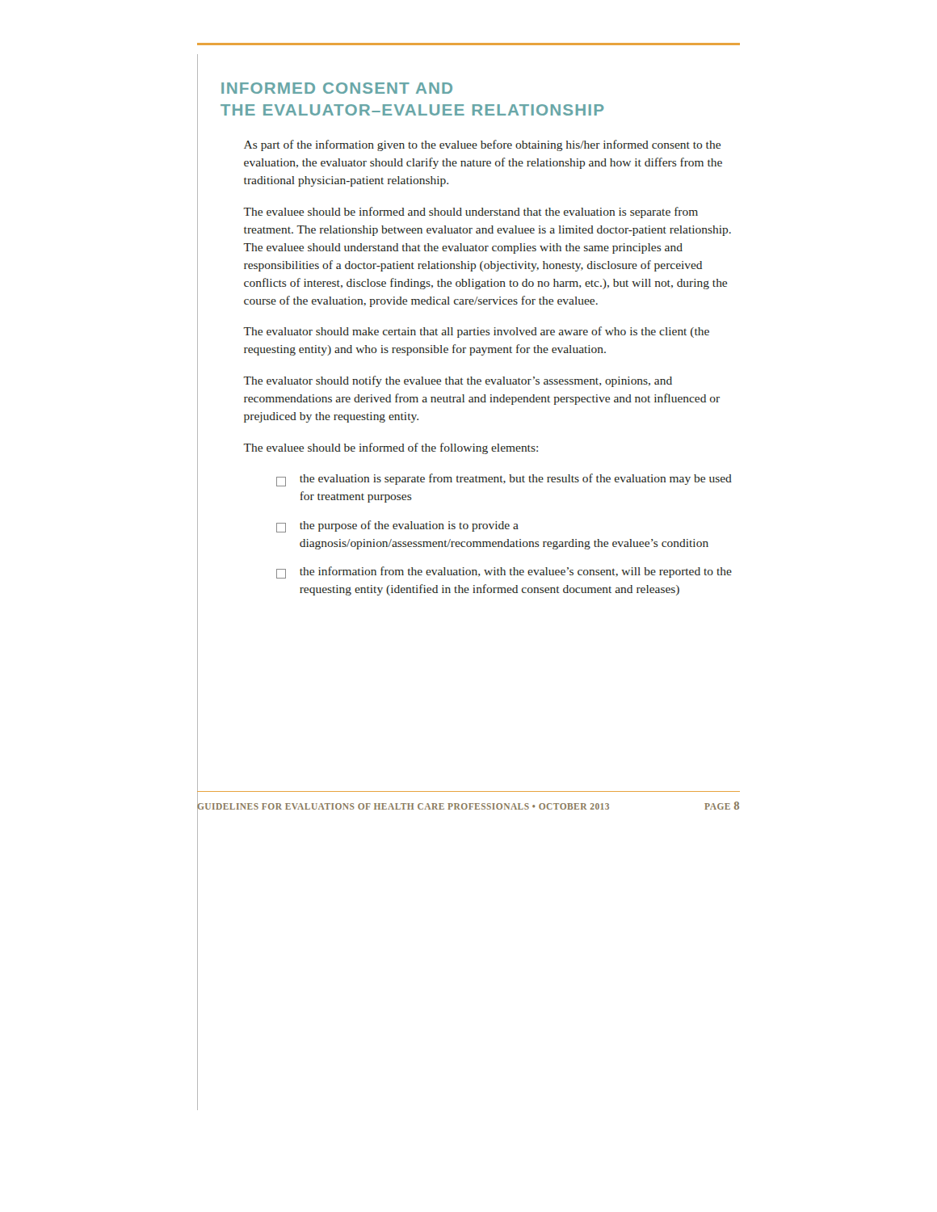Informed Consent and
the Evaluator–Evaluee Relationship
As part of the information given to the evaluee before obtaining his/her informed consent to the evaluation, the evaluator should clarify the nature of the relationship and how it differs from the traditional physician-patient relationship.
The evaluee should be informed and should understand that the evaluation is separate from treatment. The relationship between evaluator and evaluee is a limited doctor-patient relationship. The evaluee should understand that the evaluator complies with the same principles and responsibilities of a doctor-patient relationship (objectivity, honesty, disclosure of perceived conflicts of interest, disclose findings, the obligation to do no harm, etc.), but will not, during the course of the evaluation, provide medical care/services for the evaluee.
The evaluator should make certain that all parties involved are aware of who is the client (the requesting entity) and who is responsible for payment for the evaluation.
The evaluator should notify the evaluee that the evaluator’s assessment, opinions, and recommendations are derived from a neutral and independent perspective and not influenced or prejudiced by the requesting entity.
The evaluee should be informed of the following elements:
the evaluation is separate from treatment, but the results of the evaluation may be used for treatment purposes
the purpose of the evaluation is to provide a diagnosis/opinion/assessment/recommendations regarding the evaluee’s condition
the information from the evaluation, with the evaluee’s consent, will be reported to the requesting entity (identified in the informed consent document and releases)
Guidelines for Evaluations of Health Care Professionals • October 2013
page 8